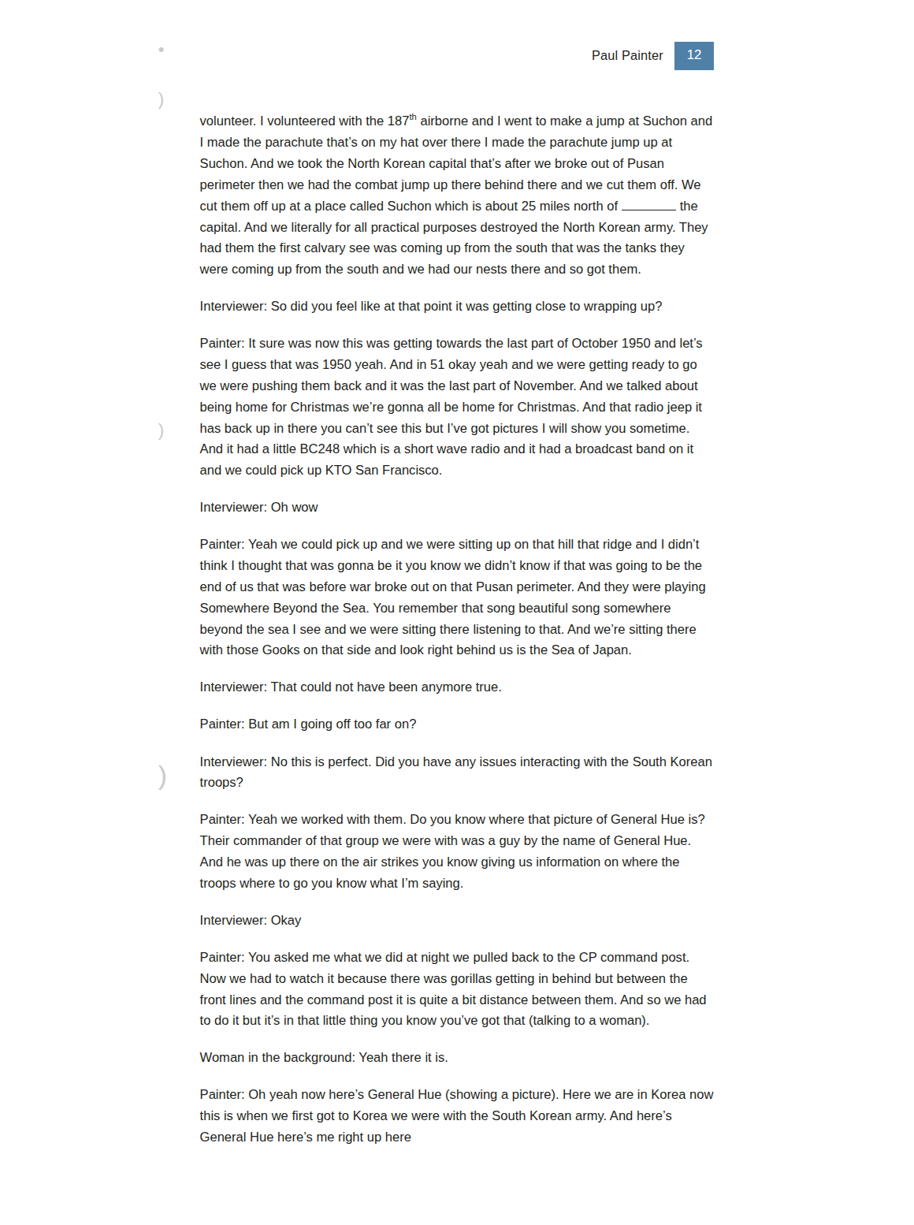• ) ) )
Paul Painter 12
volunteer. I volunteered with the 187th airborne and I went to make a jump at Suchon and I made the parachute that’s on my hat over there I made the parachute jump up at Suchon. And we took the North Korean capital that’s after we broke out of Pusan perimeter then we had the combat jump up there behind there and we cut them off. We cut them off up at a place called Suchon which is about 25 miles north of the capital. And we literally for all practical purposes destroyed the North Korean army. They had them the first calvary see was coming up from the south that was the tanks they were coming up from the south and we had our nests there and so got them.
Interviewer: So did you feel like at that point it was getting close to wrapping up?
Painter: It sure was now this was getting towards the last part of October 1950 and let’s see I guess that was 1950 yeah. And in 51 okay yeah and we were getting ready to go we were pushing them back and it was the last part of November. And we talked about being home for Christmas we’re gonna all be home for Christmas. And that radio jeep it has back up in there you can’t see this but I’ve got pictures I will show you sometime. And it had a little BC248 which is a short wave radio and it had a broadcast band on it and we could pick up KTO San Francisco.
Interviewer: Oh wow
Painter: Yeah we could pick up and we were sitting up on that hill that ridge and I didn’t think I thought that was gonna be it you know we didn’t know if that was going to be the end of us that was before war broke out on that Pusan perimeter. And they were playing Somewhere Beyond the Sea. You remember that song beautiful song somewhere beyond the sea I see and we were sitting there listening to that. And we’re sitting there with those Gooks on that side and look right behind us is the Sea of Japan.
Interviewer: That could not have been anymore true.
Painter: But am I going off too far on?
Interviewer: No this is perfect. Did you have any issues interacting with the South Korean troops?
Painter: Yeah we worked with them. Do you know where that picture of General Hue is? Their commander of that group we were with was a guy by the name of General Hue. And he was up there on the air strikes you know giving us information on where the troops where to go you know what I’m saying.
Interviewer: Okay
Painter: You asked me what we did at night we pulled back to the CP command post. Now we had to watch it because there was gorillas getting in behind but between the front lines and the command post it is quite a bit distance between them. And so we had to do it but it’s in that little thing you know you’ve got that (talking to a woman).
Woman in the background: Yeah there it is.
Painter: Oh yeah now here’s General Hue (showing a picture). Here we are in Korea now this is when we first got to Korea we were with the South Korean army. And here’s General Hue here’s me right up here